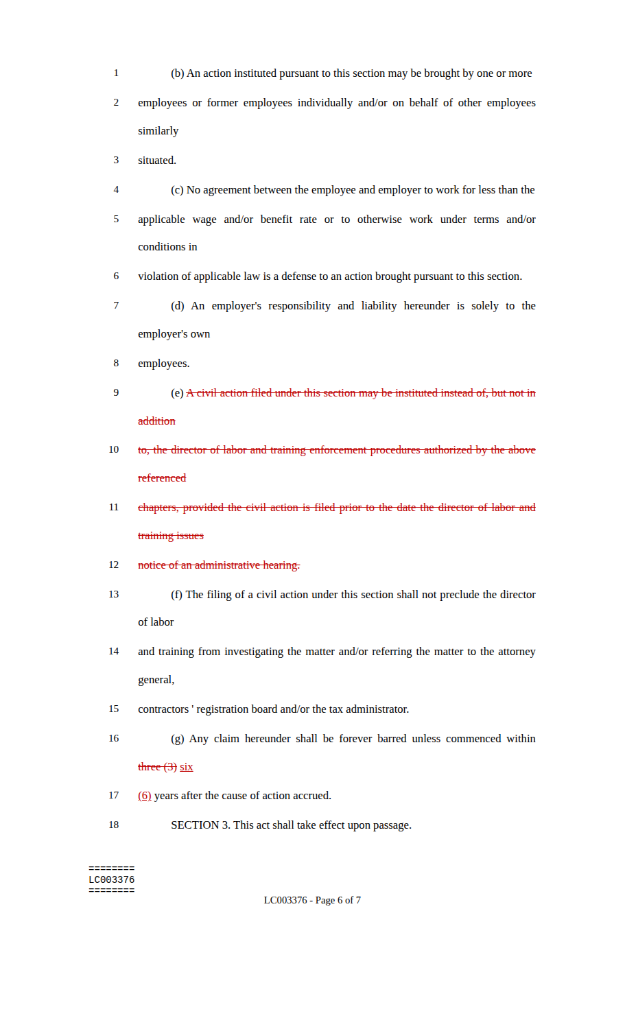| 1 | (b) An action instituted pursuant to this section may be brought by one or more |
| 2 | employees or former employees individually and/or on behalf of other employees similarly |
| 3 | situated. |
| 4 | (c) No agreement between the employee and employer to work for less than the |
| 5 | applicable wage and/or benefit rate or to otherwise work under terms and/or conditions in |
| 6 | violation of applicable law is a defense to an action brought pursuant to this section. |
| 7 | (d) An employer's responsibility and liability hereunder is solely to the employer's own |
| 8 | employees. |
| 9 | (e) A civil action filed under this section may be instituted instead of, but not in addition |
| 10 | to, the director of labor and training enforcement procedures authorized by the above referenced |
| 11 | chapters, provided the civil action is filed prior to the date the director of labor and training issues |
| 12 | notice of an administrative hearing. |
| 13 | (f) The filing of a civil action under this section shall not preclude the director of labor |
| 14 | and training from investigating the matter and/or referring the matter to the attorney general, |
| 15 | contractors ' registration board and/or the tax administrator. |
| 16 | (g) Any claim hereunder shall be forever barred unless commenced within three (3) six |
| 17 | (6) years after the cause of action accrued. |
| 18 | SECTION 3. This act shall take effect upon passage. |
========
LC003376
========
LC003376 - Page 6 of 7